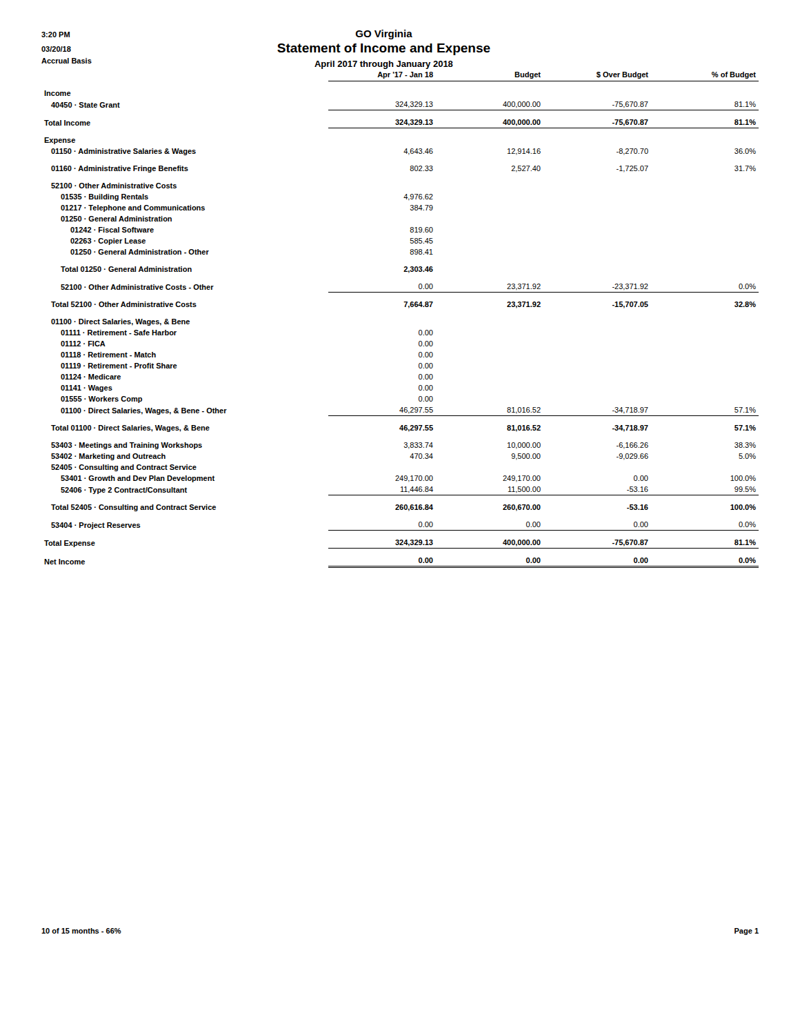3:20 PM
03/20/18
GO Virginia
Statement of Income and Expense
April 2017 through January 2018
Accrual Basis
| | Apr '17 - Jan 18 | Budget | $ Over Budget | % of Budget |
| --- | --- | --- | --- | --- |
| Income | | | | |
| 40450 · State Grant | 324,329.13 | 400,000.00 | -75,670.87 | 81.1% |
| Total Income | 324,329.13 | 400,000.00 | -75,670.87 | 81.1% |
| Expense | | | | |
| 01150 · Administrative Salaries & Wages | 4,643.46 | 12,914.16 | -8,270.70 | 36.0% |
| 01160 · Administrative Fringe Benefits | 802.33 | 2,527.40 | -1,725.07 | 31.7% |
| 52100 · Other Administrative Costs | | | | |
| 01535 · Building Rentals | 4,976.62 | | | |
| 01217 · Telephone and Communications | 384.79 | | | |
| 01250 · General Administration | | | | |
| 01242 · Fiscal Software | 819.60 | | | |
| 02263 · Copier Lease | 585.45 | | | |
| 01250 · General Administration - Other | 898.41 | | | |
| Total 01250 · General Administration | 2,303.46 | | | |
| 52100 · Other Administrative Costs - Other | 0.00 | 23,371.92 | -23,371.92 | 0.0% |
| Total 52100 · Other Administrative Costs | 7,664.87 | 23,371.92 | -15,707.05 | 32.8% |
| 01100 · Direct Salaries, Wages, & Bene | | | | |
| 01111 · Retirement - Safe Harbor | 0.00 | | | |
| 01112 · FICA | 0.00 | | | |
| 01118 · Retirement - Match | 0.00 | | | |
| 01119 · Retirement - Profit Share | 0.00 | | | |
| 01124 · Medicare | 0.00 | | | |
| 01141 · Wages | 0.00 | | | |
| 01555 · Workers Comp | 0.00 | | | |
| 01100 · Direct Salaries, Wages, & Bene - Other | 46,297.55 | 81,016.52 | -34,718.97 | 57.1% |
| Total 01100 · Direct Salaries, Wages, & Bene | 46,297.55 | 81,016.52 | -34,718.97 | 57.1% |
| 53403 · Meetings and Training Workshops | 3,833.74 | 10,000.00 | -6,166.26 | 38.3% |
| 53402 · Marketing and Outreach | 470.34 | 9,500.00 | -9,029.66 | 5.0% |
| 52405 · Consulting and Contract Service | | | | |
| 53401 · Growth and Dev Plan Development | 249,170.00 | 249,170.00 | 0.00 | 100.0% |
| 52406 · Type 2 Contract/Consultant | 11,446.84 | 11,500.00 | -53.16 | 99.5% |
| Total 52405 · Consulting and Contract Service | 260,616.84 | 260,670.00 | -53.16 | 100.0% |
| 53404 · Project Reserves | 0.00 | 0.00 | 0.00 | 0.0% |
| Total Expense | 324,329.13 | 400,000.00 | -75,670.87 | 81.1% |
| Net Income | 0.00 | 0.00 | 0.00 | 0.0% |
10 of 15 months - 66%
Page 1